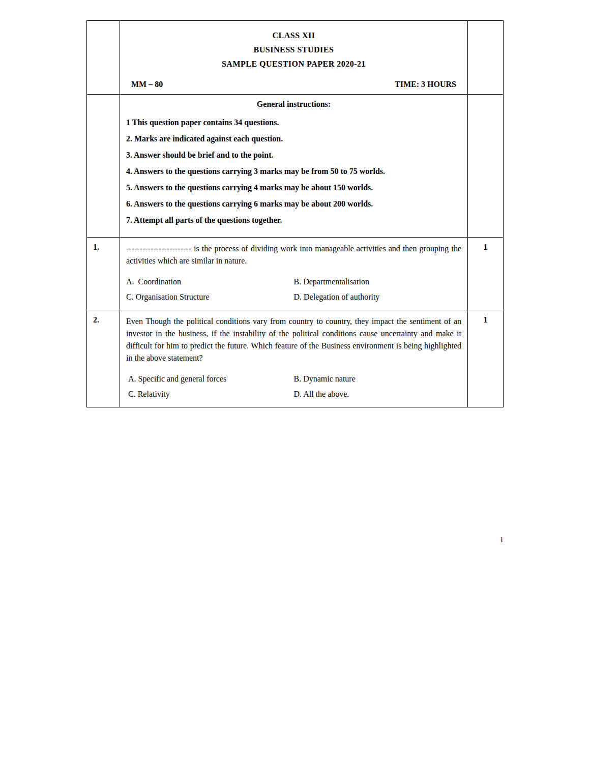| | CLASS XII BUSINESS STUDIES SAMPLE QUESTION PAPER 2020-21 MM – 80 TIME: 3 HOURS | |
| | General instructions: 1 This question paper contains 34 questions. 2. Marks are indicated against each question. 3. Answer should be brief and to the point. 4. Answers to the questions carrying 3 marks may be from 50 to 75 worlds. 5. Answers to the questions carrying 4 marks may be about 150 worlds. 6. Answers to the questions carrying 6 marks may be about 200 worlds. 7. Attempt all parts of the questions together. | |
| 1. | ------------------------ is the process of dividing work into manageable activities and then grouping the activities which are similar in nature. A. Coordination B. Departmentalisation C. Organisation Structure D. Delegation of authority | 1 |
| 2. | Even Though the political conditions vary from country to country, they impact the sentiment of an investor in the business, if the instability of the political conditions cause uncertainty and make it difficult for him to predict the future. Which feature of the Business environment is being highlighted in the above statement? A. Specific and general forces B. Dynamic nature C. Relativity D. All the above. | 1 |
1